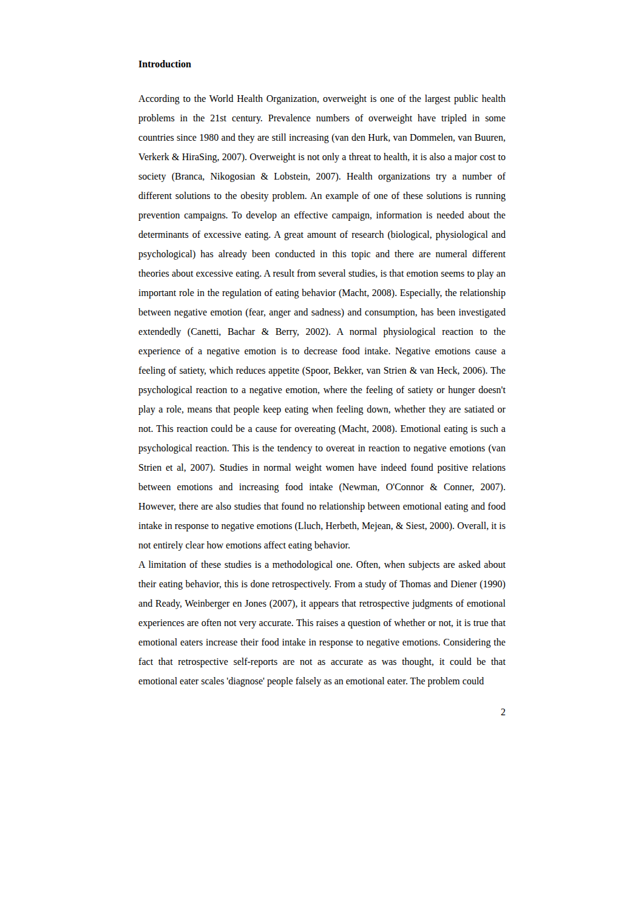Introduction
According to the World Health Organization, overweight is one of the largest public health problems in the 21st century. Prevalence numbers of overweight have tripled in some countries since 1980 and they are still increasing (van den Hurk, van Dommelen, van Buuren, Verkerk & HiraSing, 2007). Overweight is not only a threat to health, it is also a major cost to society (Branca, Nikogosian & Lobstein, 2007). Health organizations try a number of different solutions to the obesity problem. An example of one of these solutions is running prevention campaigns. To develop an effective campaign, information is needed about the determinants of excessive eating. A great amount of research (biological, physiological and psychological) has already been conducted in this topic and there are numeral different theories about excessive eating. A result from several studies, is that emotion seems to play an important role in the regulation of eating behavior (Macht, 2008). Especially, the relationship between negative emotion (fear, anger and sadness) and consumption, has been investigated extendedly (Canetti, Bachar & Berry, 2002). A normal physiological reaction to the experience of a negative emotion is to decrease food intake. Negative emotions cause a feeling of satiety, which reduces appetite (Spoor, Bekker, van Strien & van Heck, 2006). The psychological reaction to a negative emotion, where the feeling of satiety or hunger doesn't play a role, means that people keep eating when feeling down, whether they are satiated or not. This reaction could be a cause for overeating (Macht, 2008). Emotional eating is such a psychological reaction. This is the tendency to overeat in reaction to negative emotions (van Strien et al, 2007). Studies in normal weight women have indeed found positive relations between emotions and increasing food intake (Newman, O'Connor & Conner, 2007). However, there are also studies that found no relationship between emotional eating and food intake in response to negative emotions (Lluch, Herbeth, Mejean, & Siest, 2000). Overall, it is not entirely clear how emotions affect eating behavior.
A limitation of these studies is a methodological one. Often, when subjects are asked about their eating behavior, this is done retrospectively. From a study of Thomas and Diener (1990) and Ready, Weinberger en Jones (2007), it appears that retrospective judgments of emotional experiences are often not very accurate. This raises a question of whether or not, it is true that emotional eaters increase their food intake in response to negative emotions. Considering the fact that retrospective self-reports are not as accurate as was thought, it could be that emotional eater scales 'diagnose' people falsely as an emotional eater. The problem could
2